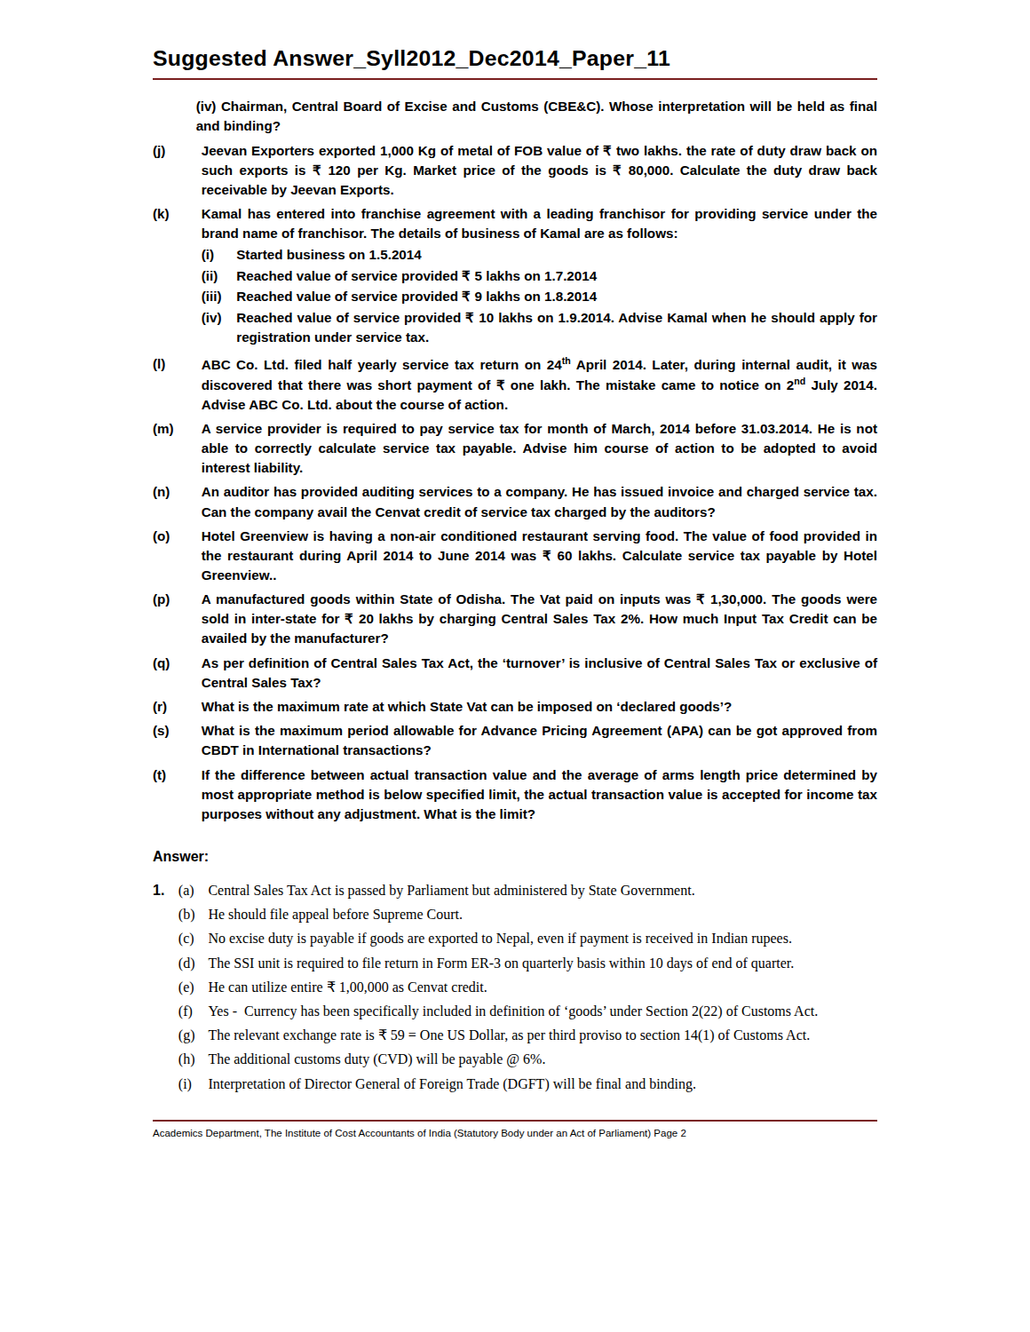Suggested Answer_Syll2012_Dec2014_Paper_11
(iv) Chairman, Central Board of Excise and Customs (CBE&C). Whose interpretation will be held as final and binding?
(j) Jeevan Exporters exported 1,000 Kg of metal of FOB value of ₹ two lakhs. the rate of duty draw back on such exports is ₹ 120 per Kg. Market price of the goods is ₹ 80,000. Calculate the duty draw back receivable by Jeevan Exports.
(k) Kamal has entered into franchise agreement with a leading franchisor for providing service under the brand name of franchisor. The details of business of Kamal are as follows:
(i) Started business on 1.5.2014
(ii) Reached value of service provided ₹ 5 lakhs on 1.7.2014
(iii) Reached value of service provided ₹ 9 lakhs on 1.8.2014
(iv) Reached value of service provided ₹ 10 lakhs on 1.9.2014. Advise Kamal when he should apply for registration under service tax.
(l) ABC Co. Ltd. filed half yearly service tax return on 24th April 2014. Later, during internal audit, it was discovered that there was short payment of ₹ one lakh. The mistake came to notice on 2nd July 2014. Advise ABC Co. Ltd. about the course of action.
(m) A service provider is required to pay service tax for month of March, 2014 before 31.03.2014. He is not able to correctly calculate service tax payable. Advise him course of action to be adopted to avoid interest liability.
(n) An auditor has provided auditing services to a company. He has issued invoice and charged service tax. Can the company avail the Cenvat credit of service tax charged by the auditors?
(o) Hotel Greenview is having a non-air conditioned restaurant serving food. The value of food provided in the restaurant during April 2014 to June 2014 was ₹ 60 lakhs. Calculate service tax payable by Hotel Greenview..
(p) A manufactured goods within State of Odisha. The Vat paid on inputs was ₹ 1,30,000. The goods were sold in inter-state for ₹ 20 lakhs by charging Central Sales Tax 2%. How much Input Tax Credit can be availed by the manufacturer?
(q) As per definition of Central Sales Tax Act, the ‘turnover’ is inclusive of Central Sales Tax or exclusive of Central Sales Tax?
(r) What is the maximum rate at which State Vat can be imposed on ‘declared goods’?
(s) What is the maximum period allowable for Advance Pricing Agreement (APA) can be got approved from CBDT in International transactions?
(t) If the difference between actual transaction value and the average of arms length price determined by most appropriate method is below specified limit, the actual transaction value is accepted for income tax purposes without any adjustment. What is the limit?
Answer:
1.
(a) Central Sales Tax Act is passed by Parliament but administered by State Government.
(b) He should file appeal before Supreme Court.
(c) No excise duty is payable if goods are exported to Nepal, even if payment is received in Indian rupees.
(d) The SSI unit is required to file return in Form ER-3 on quarterly basis within 10 days of end of quarter.
(e) He can utilize entire ₹ 1,00,000 as Cenvat credit.
(f) Yes - Currency has been specifically included in definition of ‘goods’ under Section 2(22) of Customs Act.
(g) The relevant exchange rate is ₹ 59 = One US Dollar, as per third proviso to section 14(1) of Customs Act.
(h) The additional customs duty (CVD) will be payable @ 6%.
(i) Interpretation of Director General of Foreign Trade (DGFT) will be final and binding.
Academics Department, The Institute of Cost Accountants of India (Statutory Body under an Act of Parliament) Page 2